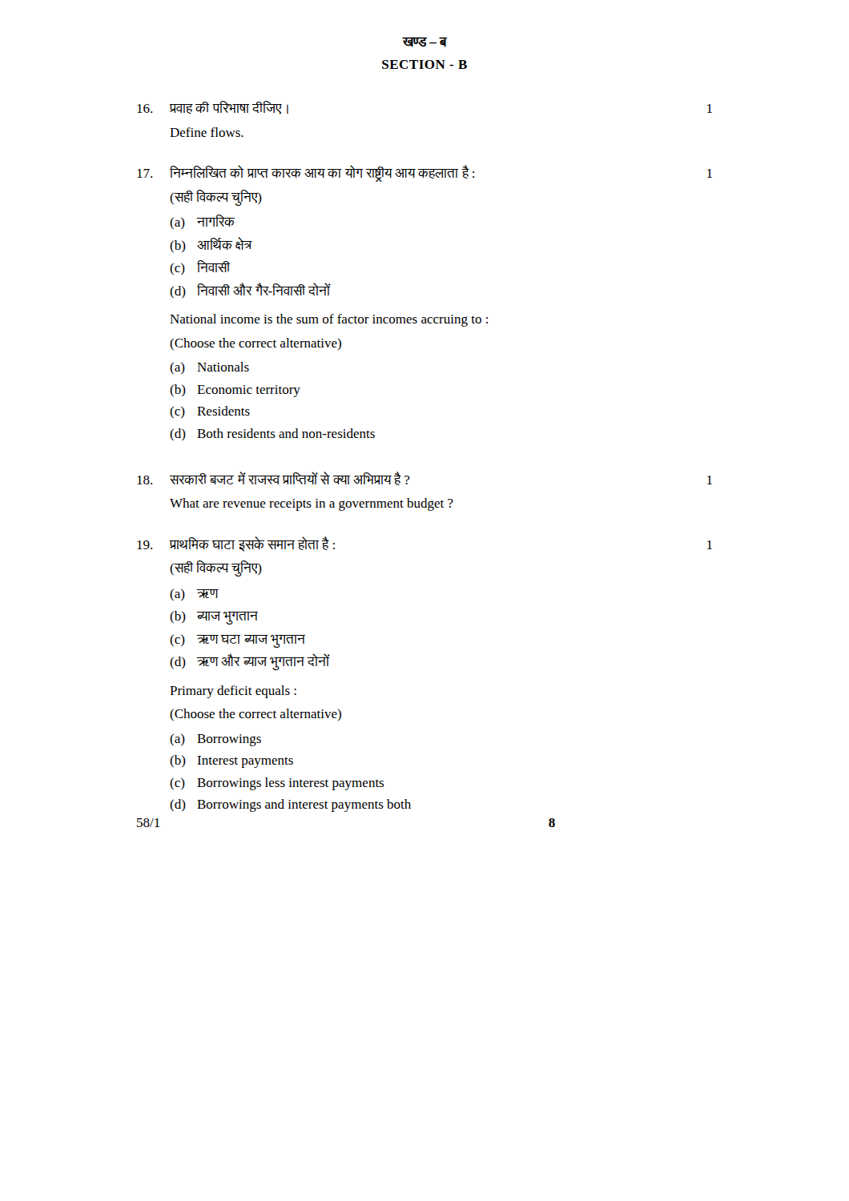खण्ड – ब
SECTION - B
16.
प्रवाह की परिभाषा दीजिए।
Define flows.
1
17.
निम्नलिखित को प्राप्त कारक आय का योग राष्ट्रीय आय कहलाता है :
(सही विकल्प चुनिए)
(a) नागरिक
(b) आर्थिक क्षेत्र
(c) निवासी
(d) निवासी और गैर-निवासी दोनों
National income is the sum of factor incomes accruing to :
(Choose the correct alternative)
(a) Nationals
(b) Economic territory
(c) Residents
(d) Both residents and non-residents
1
18.
सरकारी बजट में राजस्व प्राप्तियों से क्या अभिप्राय है ?
What are revenue receipts in a government budget ?
1
19.
प्राथमिक घाटा इसके समान होता है :
(सही विकल्प चुनिए)
(a) ऋण
(b) ब्याज भुगतान
(c) ऋण घटा ब्याज भुगतान
(d) ऋण और ब्याज भुगतान दोनों
Primary deficit equals :
(Choose the correct alternative)
(a) Borrowings
(b) Interest payments
(c) Borrowings less interest payments
(d) Borrowings and interest payments both
1
58/1
8